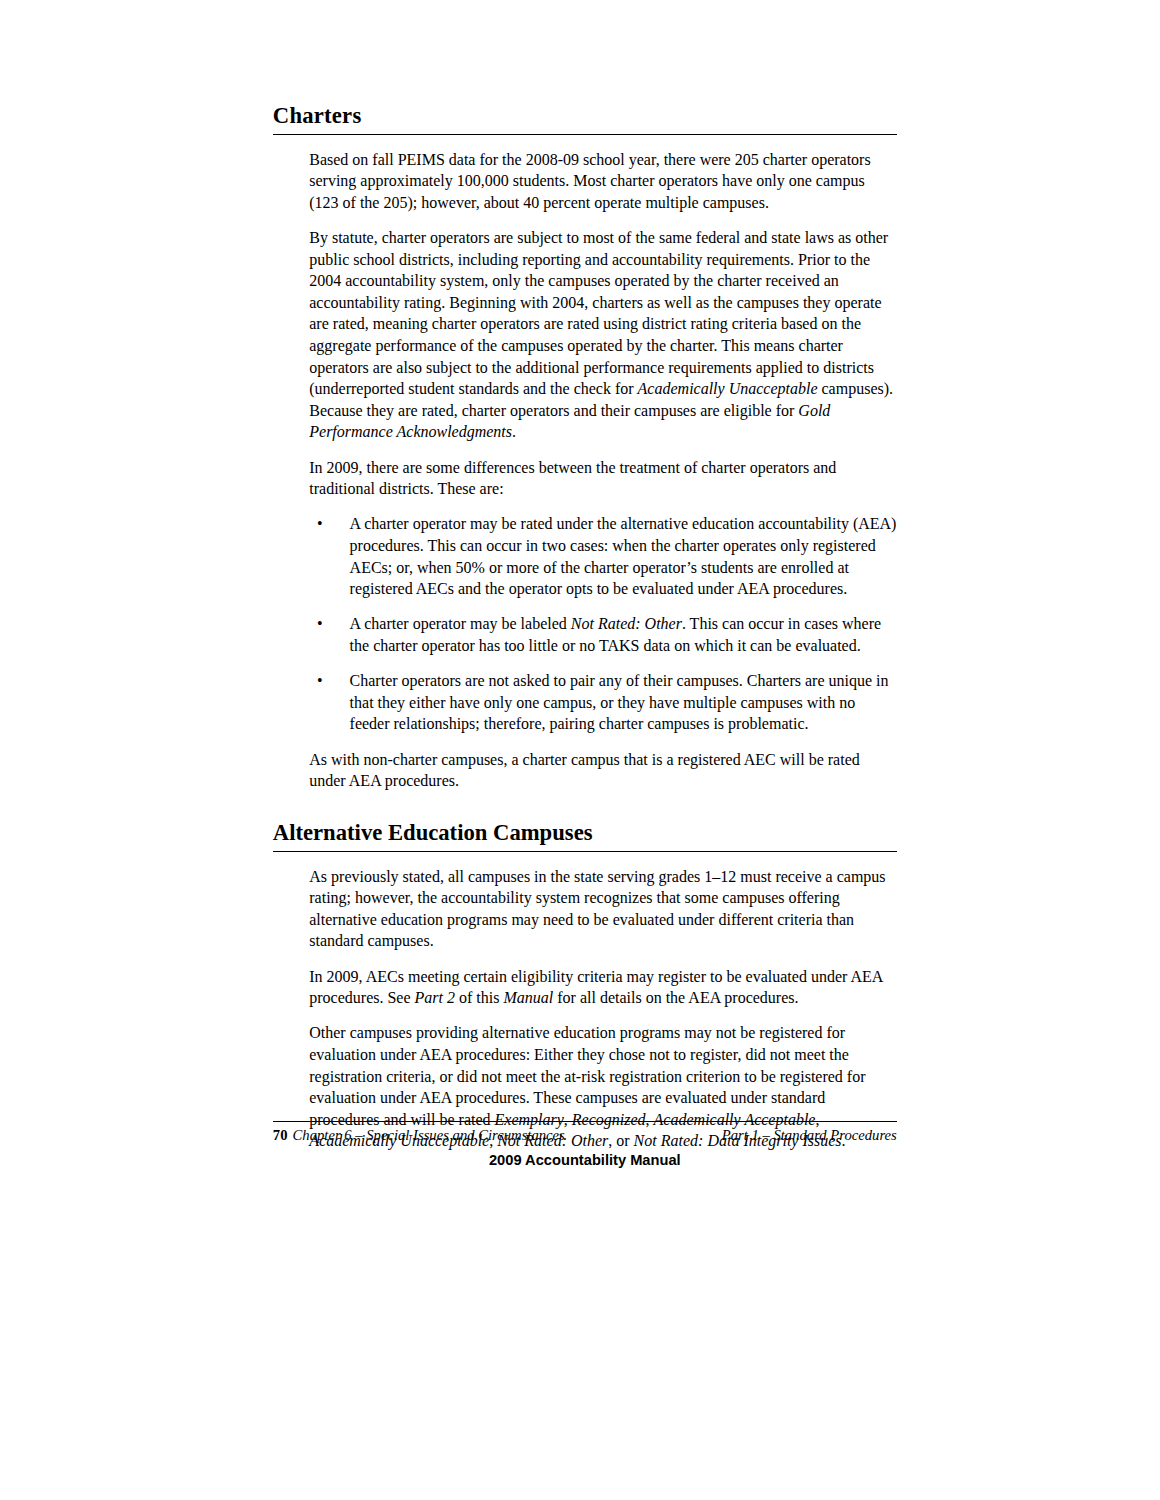Charters
Based on fall PEIMS data for the 2008-09 school year, there were 205 charter operators serving approximately 100,000 students. Most charter operators have only one campus (123 of the 205); however, about 40 percent operate multiple campuses.
By statute, charter operators are subject to most of the same federal and state laws as other public school districts, including reporting and accountability requirements. Prior to the 2004 accountability system, only the campuses operated by the charter received an accountability rating. Beginning with 2004, charters as well as the campuses they operate are rated, meaning charter operators are rated using district rating criteria based on the aggregate performance of the campuses operated by the charter. This means charter operators are also subject to the additional performance requirements applied to districts (underreported student standards and the check for Academically Unacceptable campuses). Because they are rated, charter operators and their campuses are eligible for Gold Performance Acknowledgments.
In 2009, there are some differences between the treatment of charter operators and traditional districts. These are:
A charter operator may be rated under the alternative education accountability (AEA) procedures. This can occur in two cases: when the charter operates only registered AECs; or, when 50% or more of the charter operator’s students are enrolled at registered AECs and the operator opts to be evaluated under AEA procedures.
A charter operator may be labeled Not Rated: Other. This can occur in cases where the charter operator has too little or no TAKS data on which it can be evaluated.
Charter operators are not asked to pair any of their campuses. Charters are unique in that they either have only one campus, or they have multiple campuses with no feeder relationships; therefore, pairing charter campuses is problematic.
As with non-charter campuses, a charter campus that is a registered AEC will be rated under AEA procedures.
Alternative Education Campuses
As previously stated, all campuses in the state serving grades 1–12 must receive a campus rating; however, the accountability system recognizes that some campuses offering alternative education programs may need to be evaluated under different criteria than standard campuses.
In 2009, AECs meeting certain eligibility criteria may register to be evaluated under AEA procedures. See Part 2 of this Manual for all details on the AEA procedures.
Other campuses providing alternative education programs may not be registered for evaluation under AEA procedures: Either they chose not to register, did not meet the registration criteria, or did not meet the at-risk registration criterion to be registered for evaluation under AEA procedures. These campuses are evaluated under standard procedures and will be rated Exemplary, Recognized, Academically Acceptable, Academically Unacceptable, Not Rated: Other, or Not Rated: Data Integrity Issues.
70 Chapter 6 – Special Issues and Circumstances Part 1 – Standard Procedures
2009 Accountability Manual